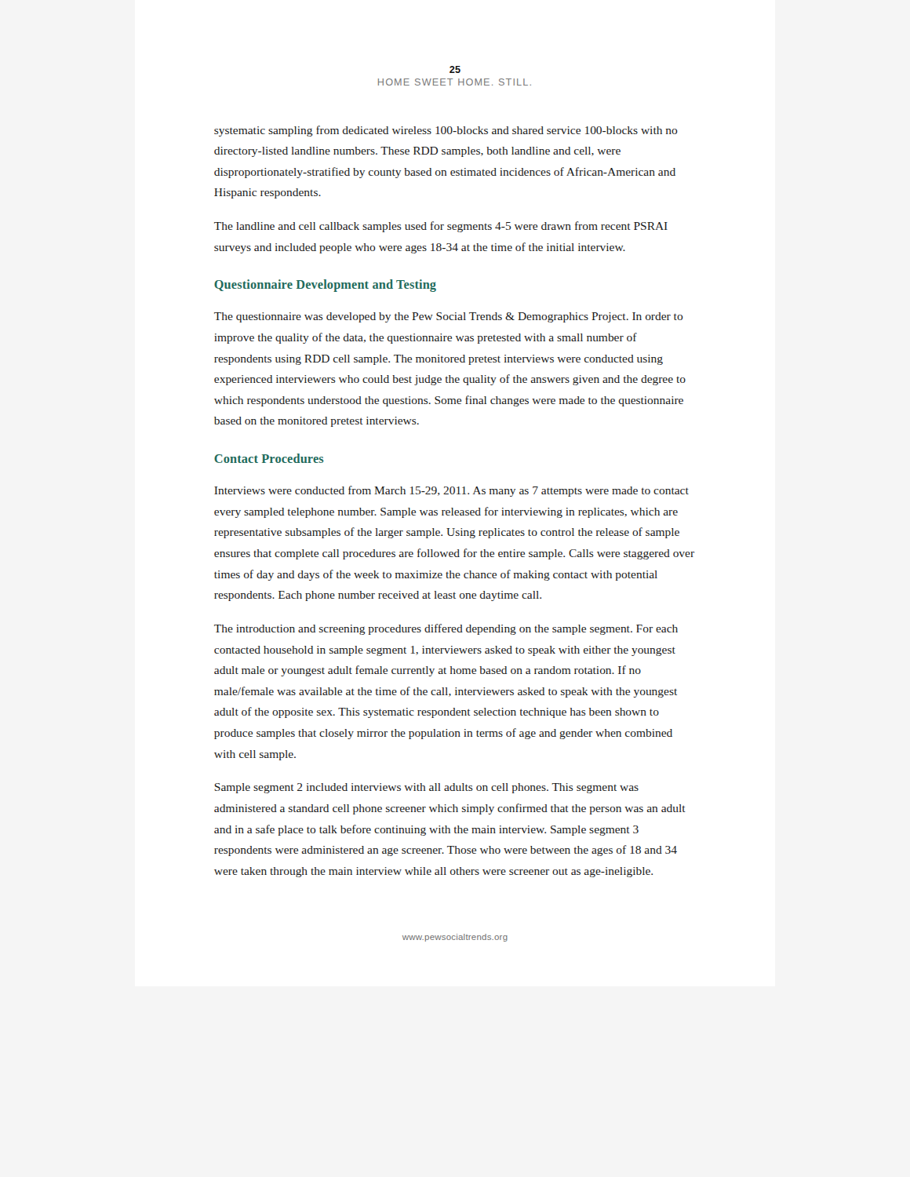25
Home Sweet Home. Still.
systematic sampling from dedicated wireless 100-blocks and shared service 100-blocks with no directory-listed landline numbers. These RDD samples, both landline and cell, were disproportionately-stratified by county based on estimated incidences of African-American and Hispanic respondents.
The landline and cell callback samples used for segments 4-5 were drawn from recent PSRAI surveys and included people who were ages 18-34 at the time of the initial interview.
Questionnaire Development and Testing
The questionnaire was developed by the Pew Social Trends & Demographics Project. In order to improve the quality of the data, the questionnaire was pretested with a small number of respondents using RDD cell sample. The monitored pretest interviews were conducted using experienced interviewers who could best judge the quality of the answers given and the degree to which respondents understood the questions. Some final changes were made to the questionnaire based on the monitored pretest interviews.
Contact Procedures
Interviews were conducted from March 15-29, 2011. As many as 7 attempts were made to contact every sampled telephone number. Sample was released for interviewing in replicates, which are representative subsamples of the larger sample. Using replicates to control the release of sample ensures that complete call procedures are followed for the entire sample. Calls were staggered over times of day and days of the week to maximize the chance of making contact with potential respondents. Each phone number received at least one daytime call.
The introduction and screening procedures differed depending on the sample segment. For each contacted household in sample segment 1, interviewers asked to speak with either the youngest adult male or youngest adult female currently at home based on a random rotation. If no male/female was available at the time of the call, interviewers asked to speak with the youngest adult of the opposite sex. This systematic respondent selection technique has been shown to produce samples that closely mirror the population in terms of age and gender when combined with cell sample.
Sample segment 2 included interviews with all adults on cell phones. This segment was administered a standard cell phone screener which simply confirmed that the person was an adult and in a safe place to talk before continuing with the main interview. Sample segment 3 respondents were administered an age screener. Those who were between the ages of 18 and 34 were taken through the main interview while all others were screener out as age-ineligible.
www.pewsocialtrends.org